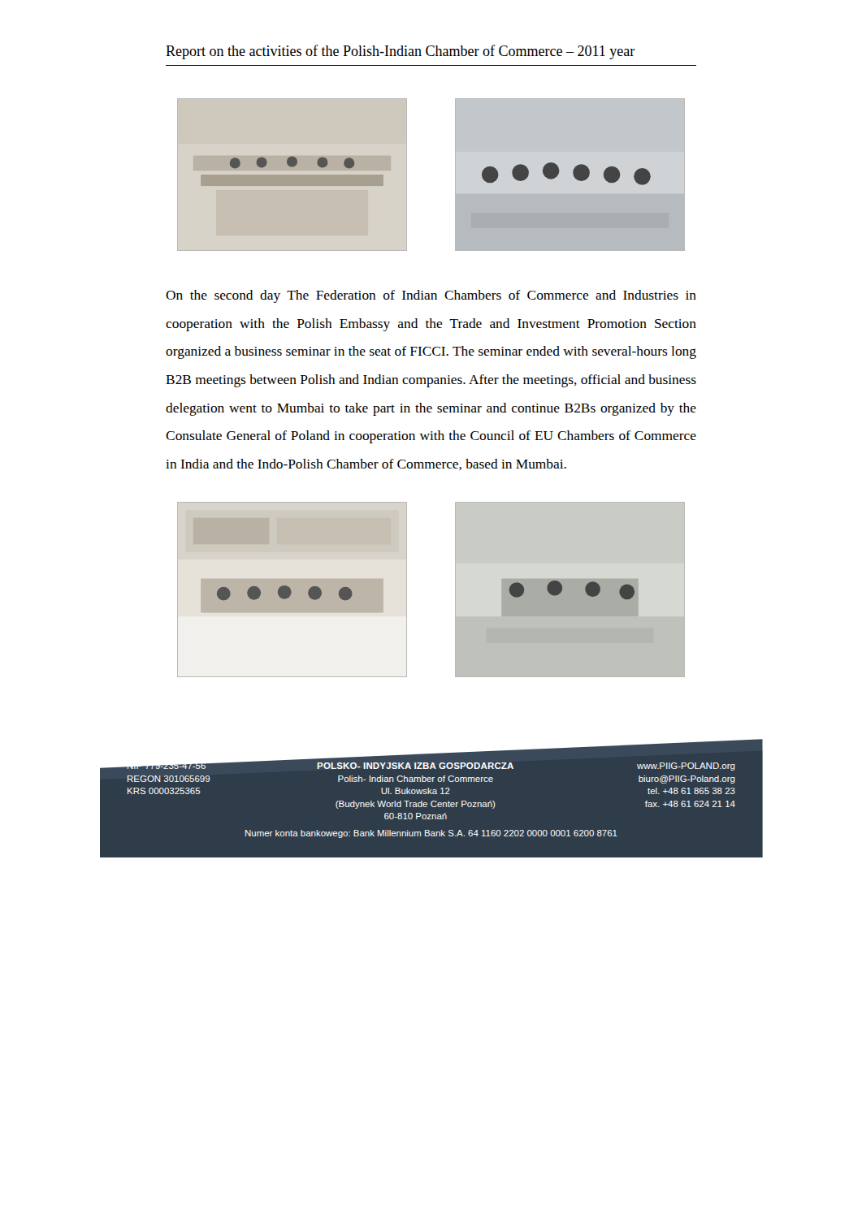Report on the activities of the Polish-Indian Chamber of Commerce – 2011 year
On the second day The Federation of Indian Chambers of Commerce and Industries in cooperation with the Polish Embassy and the Trade and Investment Promotion Section organized a business seminar in the seat of FICCI. The seminar ended with several-hours long B2B meetings between Polish and Indian companies. After the meetings, official and business delegation went to Mumbai to take part in the seminar and continue B2Bs organized by the Consulate General of Poland in cooperation with the Council of EU Chambers of Commerce in India and the Indo-Polish Chamber of Commerce, based in Mumbai.
NIP 779-235-47-56
REGON 301065699
KRS 0000325365
POLSKO- INDYJSKA IZBA GOSPODARCZA
Polish- Indian Chamber of Commerce
Ul. Bukowska 12
(Budynek World Trade Center Poznań)
60-810 Poznań
www.PIIG-POLAND.org
biuro@PIIG-Poland.org
tel. +48 61 865 38 23
fax. +48 61 624 21 14
Numer konta bankowego: Bank Millennium Bank S.A. 64 1160 2202 0000 0001 6200 8761